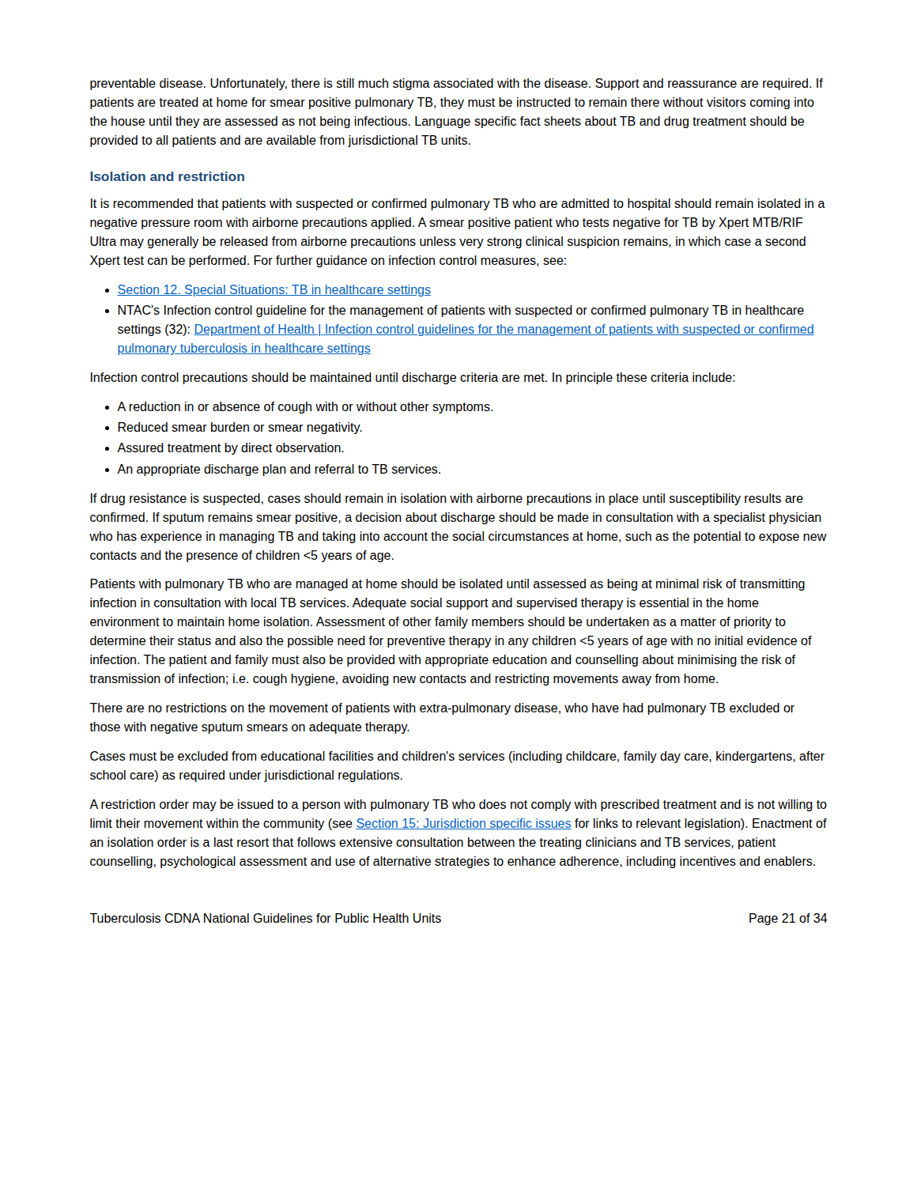preventable disease. Unfortunately, there is still much stigma associated with the disease. Support and reassurance are required. If patients are treated at home for smear positive pulmonary TB, they must be instructed to remain there without visitors coming into the house until they are assessed as not being infectious. Language specific fact sheets about TB and drug treatment should be provided to all patients and are available from jurisdictional TB units.
Isolation and restriction
It is recommended that patients with suspected or confirmed pulmonary TB who are admitted to hospital should remain isolated in a negative pressure room with airborne precautions applied. A smear positive patient who tests negative for TB by Xpert MTB/RIF Ultra may generally be released from airborne precautions unless very strong clinical suspicion remains, in which case a second Xpert test can be performed. For further guidance on infection control measures, see:
Section 12. Special Situations: TB in healthcare settings
NTAC's Infection control guideline for the management of patients with suspected or confirmed pulmonary TB in healthcare settings (32): Department of Health | Infection control guidelines for the management of patients with suspected or confirmed pulmonary tuberculosis in healthcare settings
Infection control precautions should be maintained until discharge criteria are met. In principle these criteria include:
A reduction in or absence of cough with or without other symptoms.
Reduced smear burden or smear negativity.
Assured treatment by direct observation.
An appropriate discharge plan and referral to TB services.
If drug resistance is suspected, cases should remain in isolation with airborne precautions in place until susceptibility results are confirmed. If sputum remains smear positive, a decision about discharge should be made in consultation with a specialist physician who has experience in managing TB and taking into account the social circumstances at home, such as the potential to expose new contacts and the presence of children <5 years of age.
Patients with pulmonary TB who are managed at home should be isolated until assessed as being at minimal risk of transmitting infection in consultation with local TB services. Adequate social support and supervised therapy is essential in the home environment to maintain home isolation. Assessment of other family members should be undertaken as a matter of priority to determine their status and also the possible need for preventive therapy in any children <5 years of age with no initial evidence of infection. The patient and family must also be provided with appropriate education and counselling about minimising the risk of transmission of infection; i.e. cough hygiene, avoiding new contacts and restricting movements away from home.
There are no restrictions on the movement of patients with extra-pulmonary disease, who have had pulmonary TB excluded or those with negative sputum smears on adequate therapy.
Cases must be excluded from educational facilities and children's services (including childcare, family day care, kindergartens, after school care) as required under jurisdictional regulations.
A restriction order may be issued to a person with pulmonary TB who does not comply with prescribed treatment and is not willing to limit their movement within the community (see Section 15: Jurisdiction specific issues for links to relevant legislation). Enactment of an isolation order is a last resort that follows extensive consultation between the treating clinicians and TB services, patient counselling, psychological assessment and use of alternative strategies to enhance adherence, including incentives and enablers.
Tuberculosis CDNA National Guidelines for Public Health Units Page 21 of 34